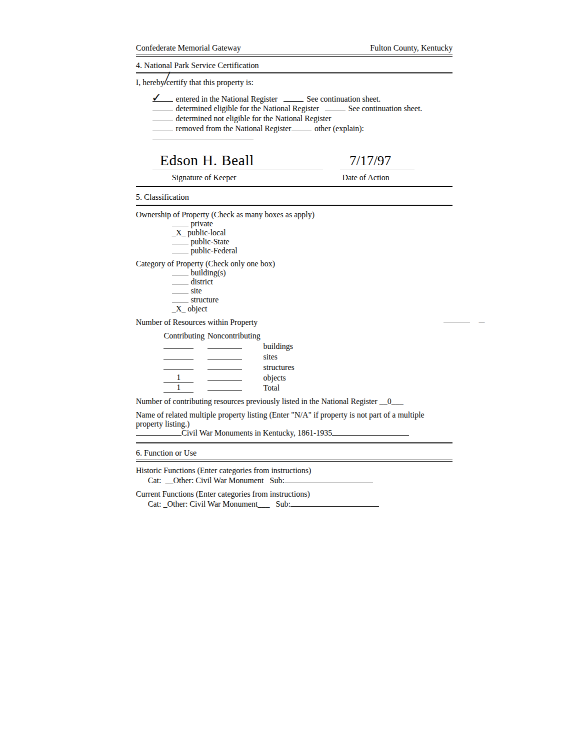Confederate Memorial Gateway Fulton County, Kentucky
4. National Park Service Certification
I, hereby certify that this property is: ∕
✓ entered in the National Register See continuation sheet.
determined eligible for the National Register See continuation sheet.
determined not eligible for the National Register
removed from the National Register other (explain):
Edson H. Beall
7/17/97
Signature of Keeper
Date of Action
5. Classification
Ownership of Property (Check as many boxes as apply)
private
_X_ public-local
public-State
public-Federal
Category of Property (Check only one box)
building(s)
district
site
structure
_X_ object
Number of Resources within Property
| Contributing | Noncontributing | |
| | | buildings |
| | | sites |
| | | structures |
| 1 | | objects |
| 1 | | Total |
Number of contributing resources previously listed in the National Register __0___
Name of related multiple property listing (Enter "N/A" if property is not part of a multiple property listing.)
Civil War Monuments in Kentucky, 1861-1935
6. Function or Use
Historic Functions (Enter categories from instructions)
Cat: __Other: Civil War Monument Sub:
Current Functions (Enter categories from instructions)
Cat: _Other: Civil War Monument___ Sub:
—